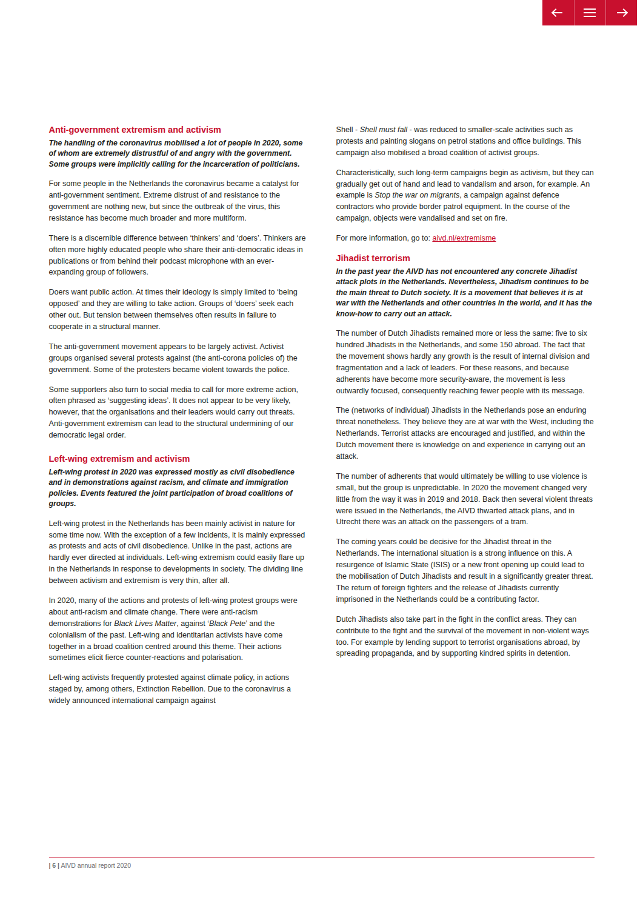Anti-government extremism and activism
The handling of the coronavirus mobilised a lot of people in 2020, some of whom are extremely distrustful of and angry with the government. Some groups were implicitly calling for the incarceration of politicians.
For some people in the Netherlands the coronavirus became a catalyst for anti-government sentiment. Extreme distrust of and resistance to the government are nothing new, but since the outbreak of the virus, this resistance has become much broader and more multiform.
There is a discernible difference between ‘thinkers’ and ‘doers’. Thinkers are often more highly educated people who share their anti-democratic ideas in publications or from behind their podcast microphone with an ever-expanding group of followers.
Doers want public action. At times their ideology is simply limited to ‘being opposed’ and they are willing to take action. Groups of ‘doers’ seek each other out. But tension between themselves often results in failure to cooperate in a structural manner.
The anti-government movement appears to be largely activist. Activist groups organised several protests against (the anti-corona policies of) the government. Some of the protesters became violent towards the police.
Some supporters also turn to social media to call for more extreme action, often phrased as ‘suggesting ideas’. It does not appear to be very likely, however, that the organisations and their leaders would carry out threats. Anti-government extremism can lead to the structural undermining of our democratic legal order.
Left-wing extremism and activism
Left-wing protest in 2020 was expressed mostly as civil disobedience and in demonstrations against racism, and climate and immigration policies. Events featured the joint participation of broad coalitions of groups.
Left-wing protest in the Netherlands has been mainly activist in nature for some time now. With the exception of a few incidents, it is mainly expressed as protests and acts of civil disobedience. Unlike in the past, actions are hardly ever directed at individuals. Left-wing extremism could easily flare up in the Netherlands in response to developments in society. The dividing line between activism and extremism is very thin, after all.
In 2020, many of the actions and protests of left-wing protest groups were about anti-racism and climate change. There were anti-racism demonstrations for Black Lives Matter, against ‘Black Pete’ and the colonialism of the past. Left-wing and identitarian activists have come together in a broad coalition centred around this theme. Their actions sometimes elicit fierce counter-reactions and polarisation.
Left-wing activists frequently protested against climate policy, in actions staged by, among others, Extinction Rebellion. Due to the coronavirus a widely announced international campaign against
Shell - Shell must fall - was reduced to smaller-scale activities such as protests and painting slogans on petrol stations and office buildings. This campaign also mobilised a broad coalition of activist groups.
Characteristically, such long-term campaigns begin as activism, but they can gradually get out of hand and lead to vandalism and arson, for example. An example is Stop the war on migrants, a campaign against defence contractors who provide border patrol equipment. In the course of the campaign, objects were vandalised and set on fire.
For more information, go to: aivd.nl/extremisme
Jihadist terrorism
In the past year the AIVD has not encountered any concrete Jihadist attack plots in the Netherlands. Nevertheless, Jihadism continues to be the main threat to Dutch society. It is a movement that believes it is at war with the Netherlands and other countries in the world, and it has the know-how to carry out an attack.
The number of Dutch Jihadists remained more or less the same: five to six hundred Jihadists in the Netherlands, and some 150 abroad. The fact that the movement shows hardly any growth is the result of internal division and fragmentation and a lack of leaders. For these reasons, and because adherents have become more security-aware, the movement is less outwardly focused, consequently reaching fewer people with its message.
The (networks of individual) Jihadists in the Netherlands pose an enduring threat nonetheless. They believe they are at war with the West, including the Netherlands. Terrorist attacks are encouraged and justified, and within the Dutch movement there is knowledge on and experience in carrying out an attack.
The number of adherents that would ultimately be willing to use violence is small, but the group is unpredictable. In 2020 the movement changed very little from the way it was in 2019 and 2018. Back then several violent threats were issued in the Netherlands, the AIVD thwarted attack plans, and in Utrecht there was an attack on the passengers of a tram.
The coming years could be decisive for the Jihadist threat in the Netherlands. The international situation is a strong influence on this. A resurgence of Islamic State (ISIS) or a new front opening up could lead to the mobilisation of Dutch Jihadists and result in a significantly greater threat. The return of foreign fighters and the release of Jihadists currently imprisoned in the Netherlands could be a contributing factor.
Dutch Jihadists also take part in the fight in the conflict areas. They can contribute to the fight and the survival of the movement in non-violent ways too. For example by lending support to terrorist organisations abroad, by spreading propaganda, and by supporting kindred spirits in detention.
| 6 | AIVD annual report 2020